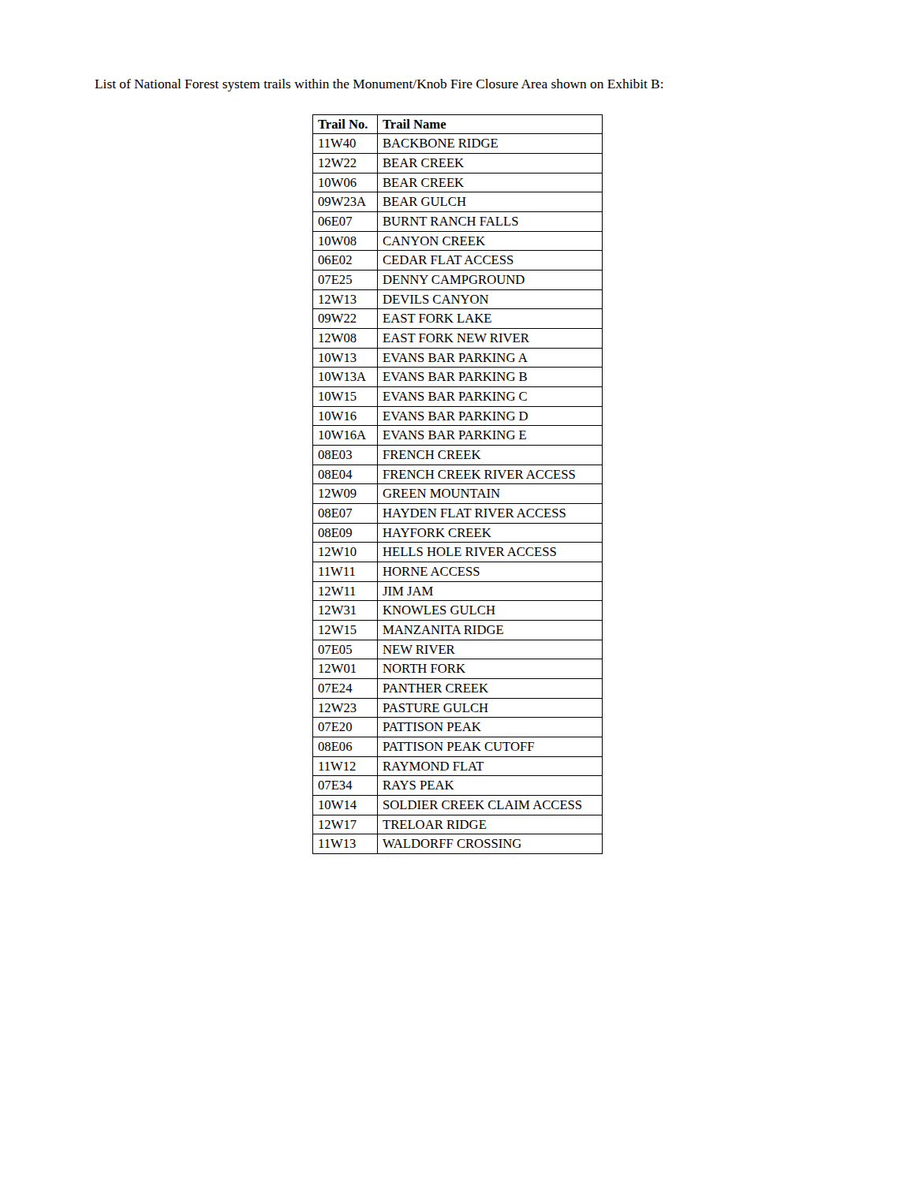List of National Forest system trails within the Monument/Knob Fire Closure Area shown on Exhibit B:
| Trail No. | Trail Name |
| --- | --- |
| 11W40 | BACKBONE RIDGE |
| 12W22 | BEAR CREEK |
| 10W06 | BEAR CREEK |
| 09W23A | BEAR GULCH |
| 06E07 | BURNT RANCH FALLS |
| 10W08 | CANYON CREEK |
| 06E02 | CEDAR FLAT ACCESS |
| 07E25 | DENNY CAMPGROUND |
| 12W13 | DEVILS CANYON |
| 09W22 | EAST FORK LAKE |
| 12W08 | EAST FORK NEW RIVER |
| 10W13 | EVANS BAR PARKING A |
| 10W13A | EVANS BAR PARKING B |
| 10W15 | EVANS BAR PARKING C |
| 10W16 | EVANS BAR PARKING D |
| 10W16A | EVANS BAR PARKING E |
| 08E03 | FRENCH CREEK |
| 08E04 | FRENCH CREEK RIVER ACCESS |
| 12W09 | GREEN MOUNTAIN |
| 08E07 | HAYDEN FLAT RIVER ACCESS |
| 08E09 | HAYFORK CREEK |
| 12W10 | HELLS HOLE RIVER ACCESS |
| 11W11 | HORNE ACCESS |
| 12W11 | JIM JAM |
| 12W31 | KNOWLES GULCH |
| 12W15 | MANZANITA RIDGE |
| 07E05 | NEW RIVER |
| 12W01 | NORTH FORK |
| 07E24 | PANTHER CREEK |
| 12W23 | PASTURE GULCH |
| 07E20 | PATTISON PEAK |
| 08E06 | PATTISON PEAK CUTOFF |
| 11W12 | RAYMOND FLAT |
| 07E34 | RAYS PEAK |
| 10W14 | SOLDIER CREEK CLAIM ACCESS |
| 12W17 | TRELOAR RIDGE |
| 11W13 | WALDORFF CROSSING |